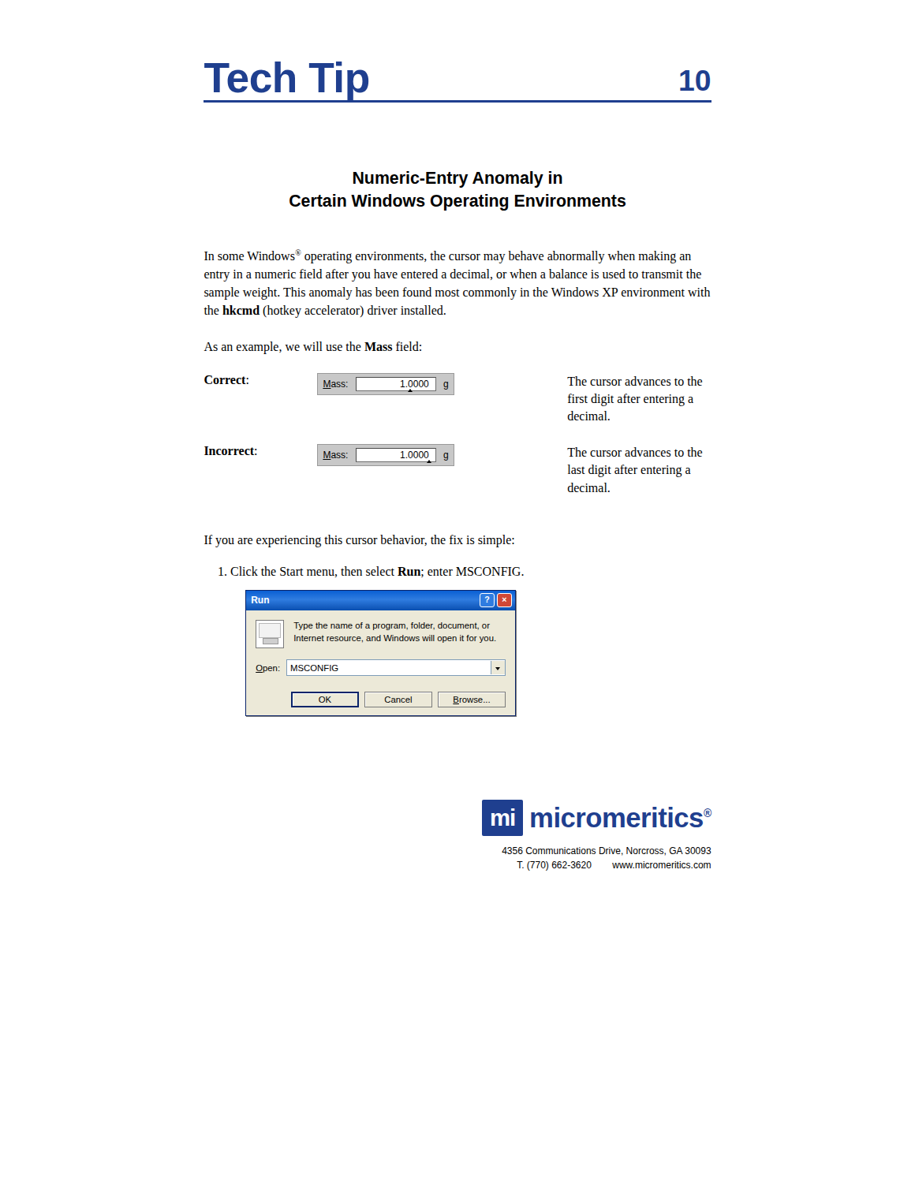Tech Tip
10
Numeric-Entry Anomaly in
Certain Windows Operating Environments
In some Windows® operating environments, the cursor may behave abnormally when making an entry in a numeric field after you have entered a decimal, or when a balance is used to transmit the sample weight. This anomaly has been found most commonly in the Windows XP environment with the hkcmd (hotkey accelerator) driver installed.
As an example, we will use the Mass field:
| Correct : | M ass: 1. 0 000 g | The cursor advances to the first digit after entering a decimal. |
| Incorrect : | M ass: 1.000 0 g | The cursor advances to the last digit after entering a decimal. |
If you are experiencing this cursor behavior, the fix is simple:
Click the Start menu, then select Run; enter MSCONFIG.
Run ? ×
Type the name of a program, folder, document, or
Internet resource, and Windows will open it for you.
Open: MSCONFIG
OK Cancel Browse...
mi micromeritics®
4356 Communications Drive, Norcross, GA 30093
T. (770) 662-3620 www.micromeritics.com